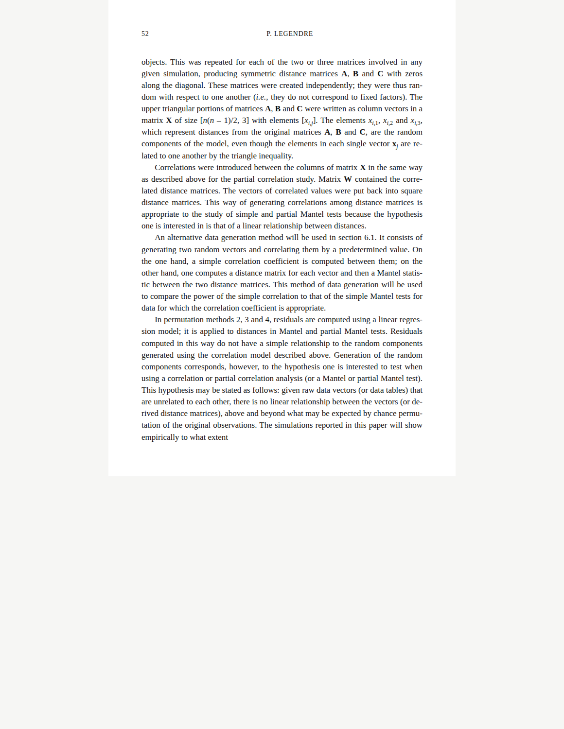52 P. Legendre
objects. This was repeated for each of the two or three matrices involved in any given simulation, producing symmetric distance matrices A, B and C with zeros along the diagonal. These matrices were created independently; they were thus random with respect to one another (i.e., they do not correspond to fixed factors). The upper triangular portions of matrices A, B and C were written as column vectors in a matrix X of size [n(n – 1)/2, 3] with elements [xi,j]. The elements xi,1, xi,2 and xi,3, which represent distances from the original matrices A, B and C, are the random components of the model, even though the elements in each single vector xj are related to one another by the triangle inequality.
Correlations were introduced between the columns of matrix X in the same way as described above for the partial correlation study. Matrix W contained the correlated distance matrices. The vectors of correlated values were put back into square distance matrices. This way of generating correlations among distance matrices is appropriate to the study of simple and partial Mantel tests because the hypothesis one is interested in is that of a linear relationship between distances.
An alternative data generation method will be used in section 6.1. It consists of generating two random vectors and correlating them by a predetermined value. On the one hand, a simple correlation coefficient is computed between them; on the other hand, one computes a distance matrix for each vector and then a Mantel statistic between the two distance matrices. This method of data generation will be used to compare the power of the simple correlation to that of the simple Mantel tests for data for which the correlation coefficient is appropriate.
In permutation methods 2, 3 and 4, residuals are computed using a linear regression model; it is applied to distances in Mantel and partial Mantel tests. Residuals computed in this way do not have a simple relationship to the random components generated using the correlation model described above. Generation of the random components corresponds, however, to the hypothesis one is interested to test when using a correlation or partial correlation analysis (or a Mantel or partial Mantel test). This hypothesis may be stated as follows: given raw data vectors (or data tables) that are unrelated to each other, there is no linear relationship between the vectors (or derived distance matrices), above and beyond what may be expected by chance permutation of the original observations. The simulations reported in this paper will show empirically to what extent